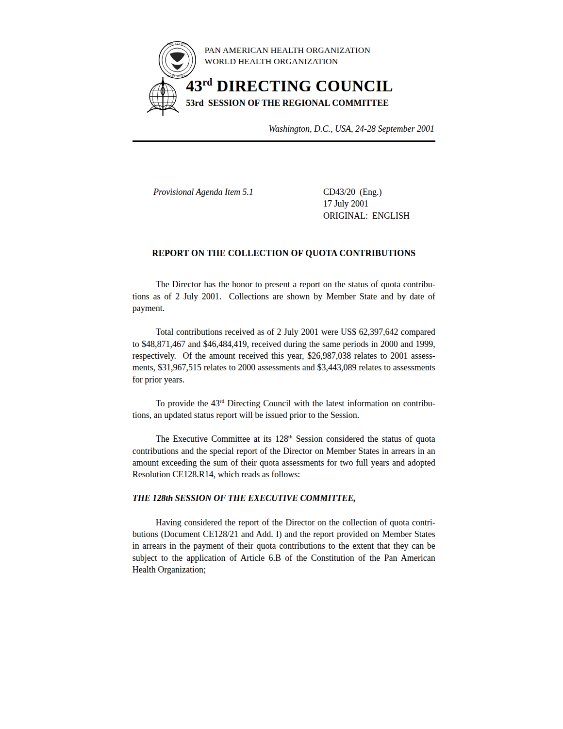PRO SALUTE NOVI MUNDI
PAN AMERICAN HEALTH ORGANIZATION
WORLD HEALTH ORGANIZATION
43rd DIRECTING COUNCIL
53rd SESSION OF THE REGIONAL COMMITTEE
Washington, D.C., USA, 24-28 September 2001
Provisional Agenda Item 5.1
CD43/20 (Eng.)
17 July 2001
ORIGINAL: ENGLISH
Report on the Collection of Quota Contributions
The Director has the honor to present a report on the status of quota contributions as of 2 July 2001. Collections are shown by Member State and by date of payment.
Total contributions received as of 2 July 2001 were US$ 62,397,642 compared to $48,871,467 and $46,484,419, received during the same periods in 2000 and 1999, respectively. Of the amount received this year, $26,987,038 relates to 2001 assessments, $31,967,515 relates to 2000 assessments and $3,443,089 relates to assessments for prior years.
To provide the 43rd Directing Council with the latest information on contributions, an updated status report will be issued prior to the Session.
The Executive Committee at its 128th Session considered the status of quota contributions and the special report of the Director on Member States in arrears in an amount exceeding the sum of their quota assessments for two full years and adopted Resolution CE128.R14, which reads as follows:
THE 128th SESSION OF THE EXECUTIVE COMMITTEE,
Having considered the report of the Director on the collection of quota contributions (Document CE128/21 and Add. I) and the report provided on Member States in arrears in the payment of their quota contributions to the extent that they can be subject to the application of Article 6.B of the Constitution of the Pan American Health Organization;